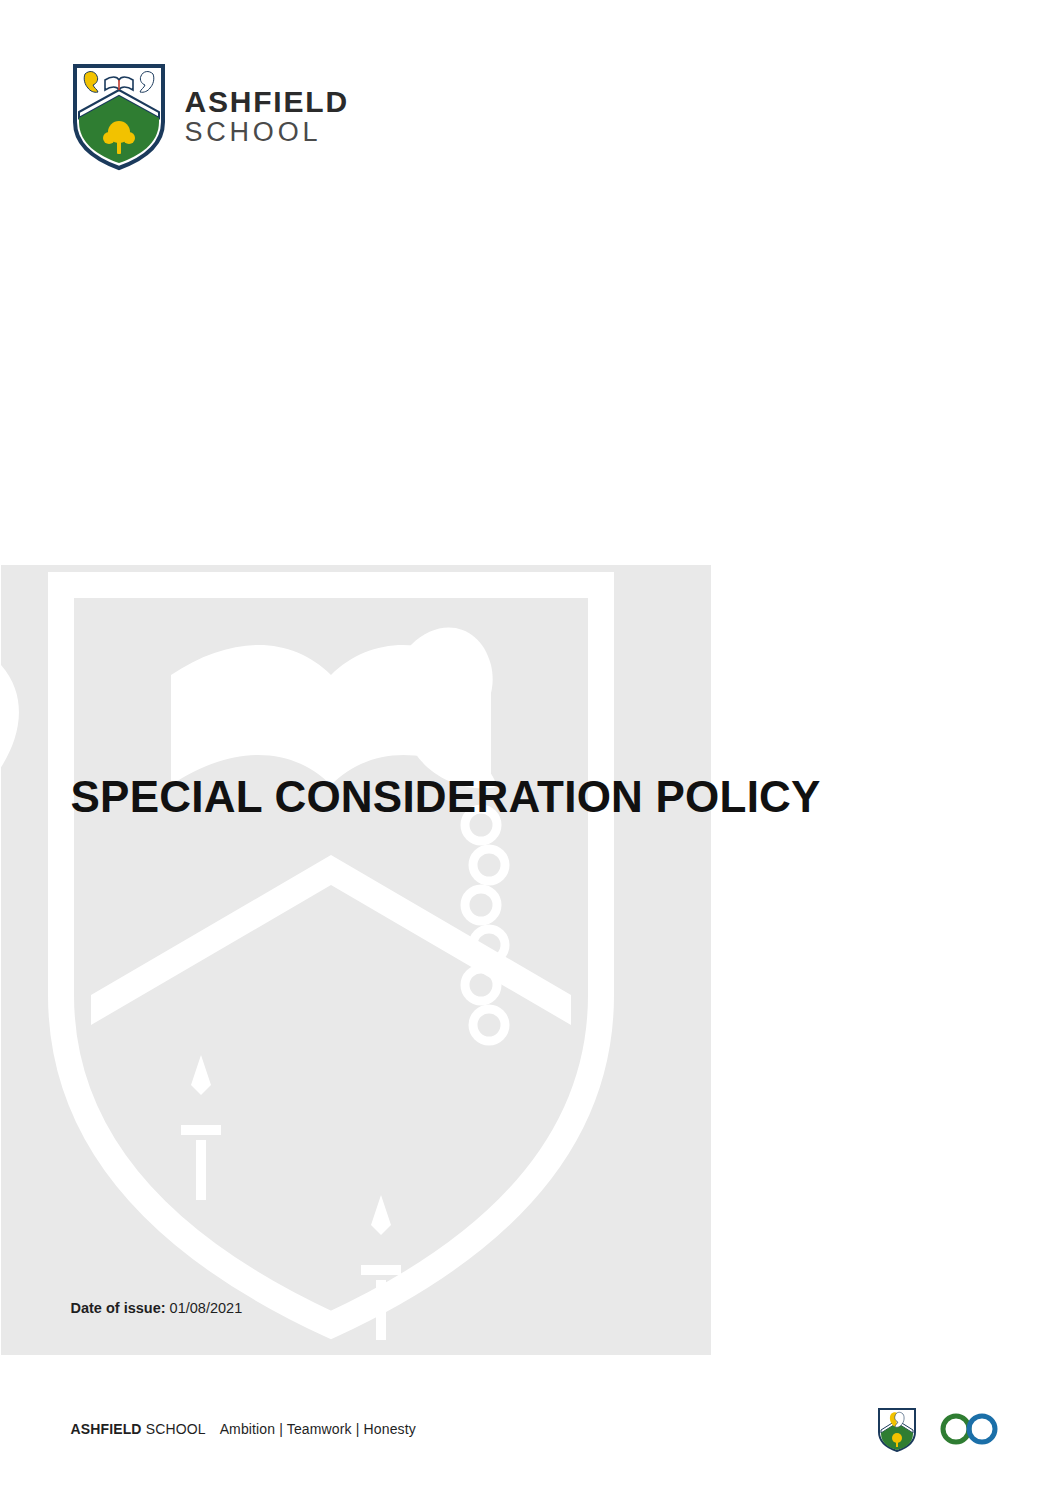ASHFIELD SCHOOL
Special Consideration Policy
Date of issue: 01/08/2021
ASHFIELD SCHOOLAmbition | Teamwork | Honesty